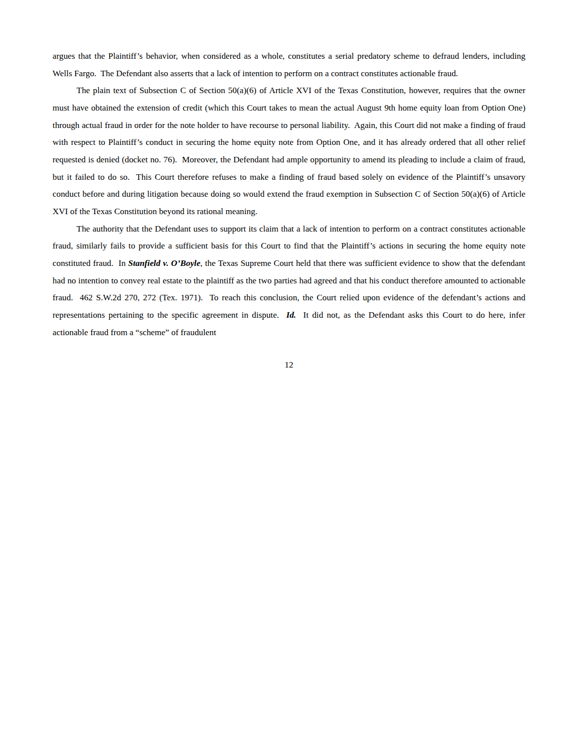argues that the Plaintiff’s behavior, when considered as a whole, constitutes a serial predatory scheme to defraud lenders, including Wells Fargo. The Defendant also asserts that a lack of intention to perform on a contract constitutes actionable fraud.
The plain text of Subsection C of Section 50(a)(6) of Article XVI of the Texas Constitution, however, requires that the owner must have obtained the extension of credit (which this Court takes to mean the actual August 9th home equity loan from Option One) through actual fraud in order for the note holder to have recourse to personal liability. Again, this Court did not make a finding of fraud with respect to Plaintiff’s conduct in securing the home equity note from Option One, and it has already ordered that all other relief requested is denied (docket no. 76). Moreover, the Defendant had ample opportunity to amend its pleading to include a claim of fraud, but it failed to do so. This Court therefore refuses to make a finding of fraud based solely on evidence of the Plaintiff’s unsavory conduct before and during litigation because doing so would extend the fraud exemption in Subsection C of Section 50(a)(6) of Article XVI of the Texas Constitution beyond its rational meaning.
The authority that the Defendant uses to support its claim that a lack of intention to perform on a contract constitutes actionable fraud, similarly fails to provide a sufficient basis for this Court to find that the Plaintiff’s actions in securing the home equity note constituted fraud. In Stanfield v. O’Boyle, the Texas Supreme Court held that there was sufficient evidence to show that the defendant had no intention to convey real estate to the plaintiff as the two parties had agreed and that his conduct therefore amounted to actionable fraud. 462 S.W.2d 270, 272 (Tex. 1971). To reach this conclusion, the Court relied upon evidence of the defendant’s actions and representations pertaining to the specific agreement in dispute. Id. It did not, as the Defendant asks this Court to do here, infer actionable fraud from a “scheme” of fraudulent
12